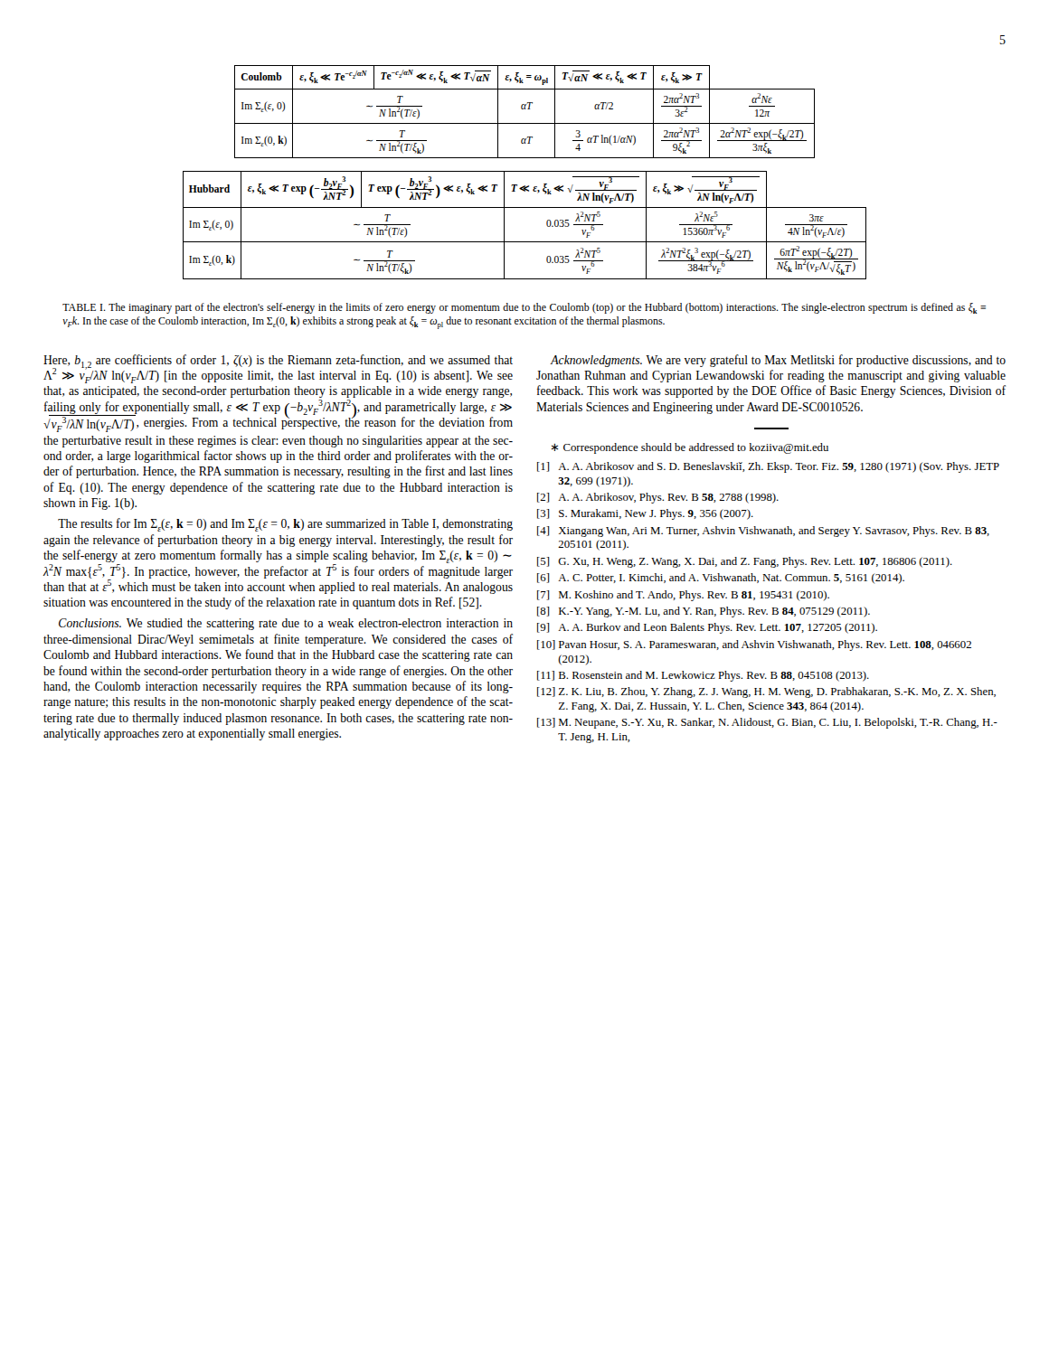5
| Coulomb | ε , ξ k ≪ T e − c 2 / αN | T e − c 2 / αN ≪ ε , ξ k ≪ T √ αN | ε , ξ k = ω pl | T √ αN ≪ ε , ξ k ≪ T | ε , ξ k ≫ T |
| --- | --- | --- | --- | --- | --- |
| Im Σ ε ( ε , 0) | ∼ | T N ln 2 ( T / ε ) | αT | αT /2 | 2 πα 2 NT 3 3 ε 2 | α 2 Nε 12 π |
| Im Σ ε (0, k ) | ∼ | T N ln 2 ( T / ξ k ) | αT | 3 4 αT ln(1/ αN ) | 2 πα 2 NT 3 9 ξ k 2 | 2 α 2 NT 2 exp(− ξ k /2 T ) 3 πξ k |
| Hubbard | ε , ξ k ≪ T exp ( − b 2 v F 3 λNT 2 ) | T exp ( − b 2 v F 3 λNT 2 ) ≪ ε , ξ k ≪ T | T ≪ ε , ξ k ≪ √ v F 3 λN ln( v F Λ/ T ) | ε , ξ k ≫ √ v F 3 λN ln( v F Λ/ T ) |
| --- | --- | --- | --- | --- |
| Im Σ ε ( ε , 0) | ∼ | T N ln 2 ( T / ε ) | 0.035 λ 2 NT 5 v F 6 | λ 2 Nε 5 15360 π 3 v F 6 | 3 πε 4 N ln 2 ( v F Λ/ ε ) |
| Im Σ ε (0, k ) | ∼ | T N ln 2 ( T / ξ k ) | 0.035 λ 2 NT 5 v F 6 | λ 2 NT 2 ξ k 3 exp(− ξ k /2 T ) 384 π 3 v F 6 | 6 πT 2 exp(− ξ k /2 T ) Nξ k ln 2 ( v F Λ/ √ ξ k T ) |
TABLE I. The imaginary part of the electron's self-energy in the limits of zero energy or momentum due to the Coulomb (top) or the Hubbard (bottom) interactions. The single-electron spectrum is defined as ξk ≡ vFk. In the case of the Coulomb interaction, Im Σε(0, k) exhibits a strong peak at ξk = ωpl due to resonant excitation of the thermal plasmons.
Here, b1,2 are coefficients of order 1, ζ(x) is the Riemann zeta-function, and we assumed that Λ2 ≫ vF/λN ln(vFΛ/T) [in the opposite limit, the last interval in Eq. (10) is absent]. We see that, as anticipated, the second-order perturbation theory is applicable in a wide energy range, failing only for exponentially small, ε ≪ T exp (−b2vF3/λNT2), and parametrically large, ε ≫ √vF3/λN ln(vFΛ/T), energies. From a technical perspective, the reason for the deviation from the perturbative result in these regimes is clear: even though no singularities appear at the second order, a large logarithmical factor shows up in the third order and proliferates with the order of perturbation. Hence, the RPA summation is necessary, resulting in the first and last lines of Eq. (10). The energy dependence of the scattering rate due to the Hubbard interaction is shown in Fig. 1(b).
The results for Im Σε(ε, k = 0) and Im Σε(ε = 0, k) are summarized in Table I, demonstrating again the relevance of perturbation theory in a big energy interval. Interestingly, the result for the self-energy at zero momentum formally has a simple scaling behavior, Im Σε(ε, k = 0) ∼ λ2N max{ε5, T5}. In practice, however, the prefactor at T5 is four orders of magnitude larger than that at ε5, which must be taken into account when applied to real materials. An analogous situation was encountered in the study of the relaxation rate in quantum dots in Ref. [52].
Conclusions. We studied the scattering rate due to a weak electron-electron interaction in three-dimensional Dirac/Weyl semimetals at finite temperature. We considered the cases of Coulomb and Hubbard interactions. We found that in the Hubbard case the scattering rate can be found within the second-order perturbation theory in a wide range of energies. On the other hand, the Coulomb interaction necessarily requires the RPA summation because of its long-range nature; this results in the non-monotonic sharply peaked energy dependence of the scattering rate due to thermally induced plasmon resonance. In both cases, the scattering rate non-analytically approaches zero at exponentially small energies.
Acknowledgments. We are very grateful to Max Metlitski for productive discussions, and to Jonathan Ruhman and Cyprian Lewandowski for reading the manuscript and giving valuable feedback. This work was supported by the DOE Office of Basic Energy Sciences, Division of Materials Sciences and Engineering under Award DE-SC0010526.
∗ Correspondence should be addressed to koziiva@mit.edu
[1] A. A. Abrikosov and S. D. Beneslavskiĭ, Zh. Eksp. Teor. Fiz. 59, 1280 (1971) (Sov. Phys. JETP 32, 699 (1971)).
[2] A. A. Abrikosov, Phys. Rev. B 58, 2788 (1998).
[3] S. Murakami, New J. Phys. 9, 356 (2007).
[4] Xiangang Wan, Ari M. Turner, Ashvin Vishwanath, and Sergey Y. Savrasov, Phys. Rev. B 83, 205101 (2011).
[5] G. Xu, H. Weng, Z. Wang, X. Dai, and Z. Fang, Phys. Rev. Lett. 107, 186806 (2011).
[6] A. C. Potter, I. Kimchi, and A. Vishwanath, Nat. Commun. 5, 5161 (2014).
[7] M. Koshino and T. Ando, Phys. Rev. B 81, 195431 (2010).
[8] K.-Y. Yang, Y.-M. Lu, and Y. Ran, Phys. Rev. B 84, 075129 (2011).
[9] A. A. Burkov and Leon Balents Phys. Rev. Lett. 107, 127205 (2011).
[10] Pavan Hosur, S. A. Parameswaran, and Ashvin Vishwanath, Phys. Rev. Lett. 108, 046602 (2012).
[11] B. Rosenstein and M. Lewkowicz Phys. Rev. B 88, 045108 (2013).
[12] Z. K. Liu, B. Zhou, Y. Zhang, Z. J. Wang, H. M. Weng, D. Prabhakaran, S.-K. Mo, Z. X. Shen, Z. Fang, X. Dai, Z. Hussain, Y. L. Chen, Science 343, 864 (2014).
[13] M. Neupane, S.-Y. Xu, R. Sankar, N. Alidoust, G. Bian, C. Liu, I. Belopolski, T.-R. Chang, H.-T. Jeng, H. Lin,